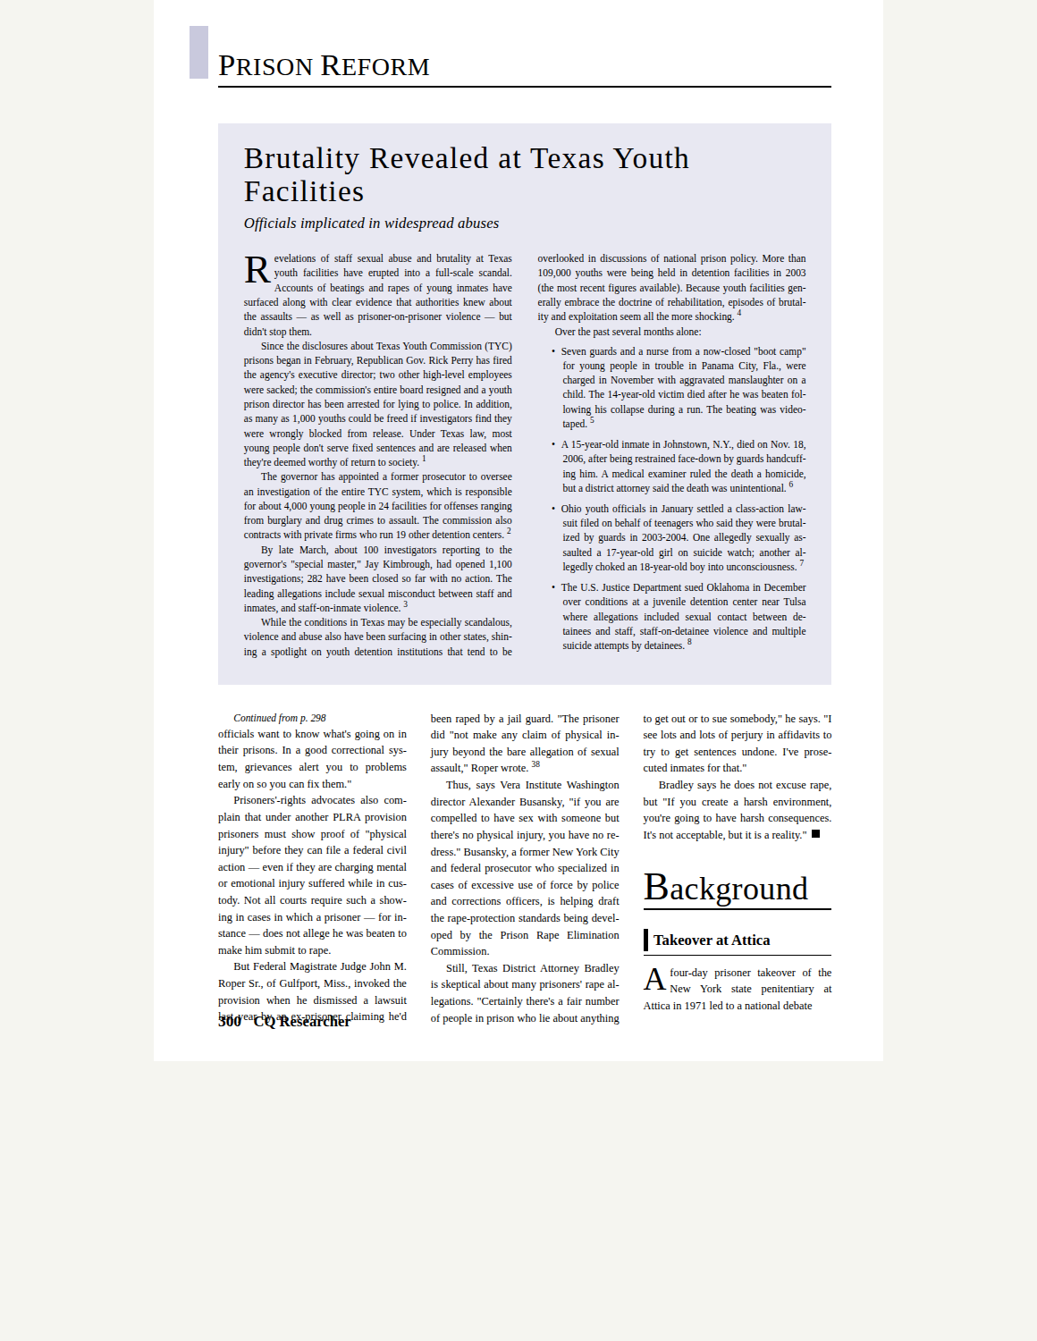Prison Reform
Brutality Revealed at Texas Youth Facilities
Officials implicated in widespread abuses
Revelations of staff sexual abuse and brutality at Texas youth facilities have erupted into a full-scale scandal. Accounts of beatings and rapes of young inmates have surfaced along with clear evidence that authorities knew about the assaults — as well as prisoner-on-prisoner violence — but didn't stop them.
Since the disclosures about Texas Youth Commission (TYC) prisons began in February, Republican Gov. Rick Perry has fired the agency's executive director; two other high-level employees were sacked; the commission's entire board resigned and a youth prison director has been arrested for lying to police. In addition, as many as 1,000 youths could be freed if investigators find they were wrongly blocked from release. Under Texas law, most young people don't serve fixed sentences and are released when they're deemed worthy of return to society. 1
The governor has appointed a former prosecutor to oversee an investigation of the entire TYC system, which is responsible for about 4,000 young people in 24 facilities for offenses ranging from burglary and drug crimes to assault. The commission also contracts with private firms who run 19 other detention centers. 2
By late March, about 100 investigators reporting to the governor's "special master," Jay Kimbrough, had opened 1,100 investigations; 282 have been closed so far with no action. The leading allegations include sexual misconduct between staff and inmates, and staff-on-inmate violence. 3
While the conditions in Texas may be especially scandalous, violence and abuse also have been surfacing in other states, shining a spotlight on youth detention institutions that tend to be overlooked in discussions of national prison policy. More than 109,000 youths were being held in detention facilities in 2003 (the most recent figures available). Because youth facilities generally embrace the doctrine of rehabilitation, episodes of brutality and exploitation seem all the more shocking. 4
Over the past several months alone:
Seven guards and a nurse from a now-closed "boot camp" for young people in trouble in Panama City, Fla., were charged in November with aggravated manslaughter on a child. The 14-year-old victim died after he was beaten following his collapse during a run. The beating was videotaped. 5
A 15-year-old inmate in Johnstown, N.Y., died on Nov. 18, 2006, after being restrained face-down by guards handcuffing him. A medical examiner ruled the death a homicide, but a district attorney said the death was unintentional. 6
Ohio youth officials in January settled a class-action lawsuit filed on behalf of teenagers who said they were brutalized by guards in 2003-2004. One allegedly sexually assaulted a 17-year-old girl on suicide watch; another allegedly choked an 18-year-old boy into unconsciousness. 7
The U.S. Justice Department sued Oklahoma in December over conditions at a juvenile detention center near Tulsa where allegations included sexual contact between detainees and staff, staff-on-detainee violence and multiple suicide attempts by detainees. 8
Continued from p. 298
officials want to know what's going on in their prisons. In a good correctional system, grievances alert you to problems early on so you can fix them."
Prisoners'-rights advocates also complain that under another PLRA provision prisoners must show proof of "physical injury" before they can file a federal civil action — even if they are charging mental or emotional injury suffered while in custody. Not all courts require such a showing in cases in which a prisoner — for instance — does not allege he was beaten to make him submit to rape.
But Federal Magistrate Judge John M. Roper Sr., of Gulfport, Miss., invoked the provision when he dismissed a lawsuit last year by an ex-prisoner claiming he'd been raped by a jail guard. "The prisoner did "not make any claim of physical injury beyond the bare allegation of sexual assault," Roper wrote. 38
Thus, says Vera Institute Washington director Alexander Busansky, "if you are compelled to have sex with someone but there's no physical injury, you have no redress." Busansky, a former New York City and federal prosecutor who specialized in cases of excessive use of force by police and corrections officers, is helping draft the rape-protection standards being developed by the Prison Rape Elimination Commission.
Still, Texas District Attorney Bradley is skeptical about many prisoners' rape allegations. "Certainly there's a fair number of people in prison who lie about anything to get out or to sue somebody," he says. "I see lots and lots of perjury in affidavits to try to get sentences undone. I've prosecuted inmates for that."
Bradley says he does not excuse rape, but "If you create a harsh environment, you're going to have harsh consequences. It's not acceptable, but it is a reality."
Background
Takeover at Attica
Afour-day prisoner takeover of the New York state penitentiary at Attica in 1971 led to a national debate
300 CQ Researcher